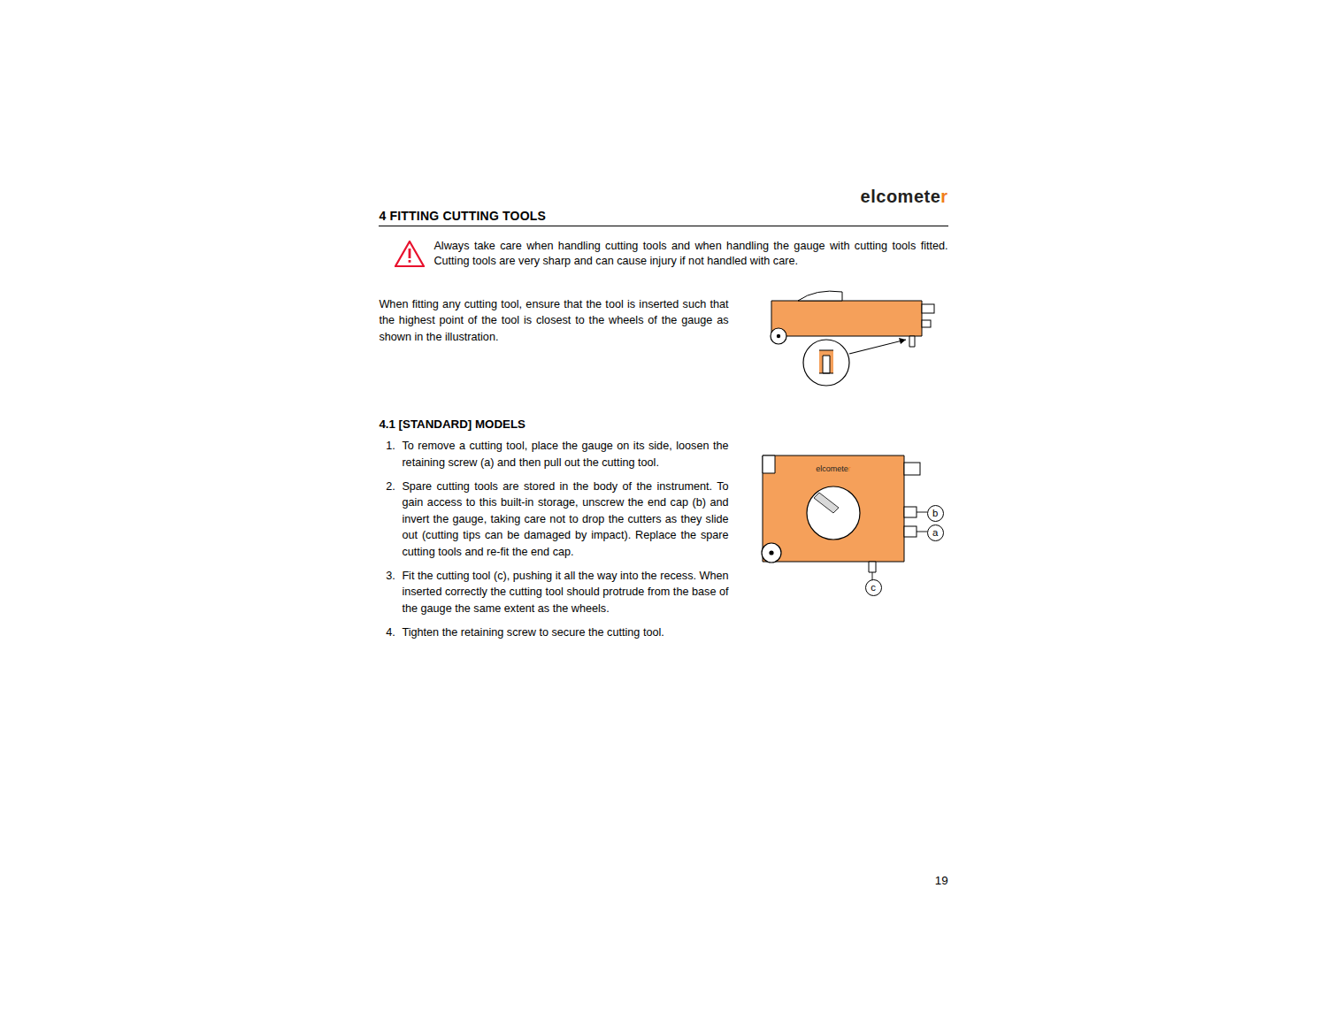elcometer
4 FITTING CUTTING TOOLS
Always take care when handling cutting tools and when handling the gauge with cutting tools fitted. Cutting tools are very sharp and can cause injury if not handled with care.
When fitting any cutting tool, ensure that the tool is inserted such that the highest point of the tool is closest to the wheels of the gauge as shown in the illustration.
4.1 [STANDARD] MODELS
To remove a cutting tool, place the gauge on its side, loosen the retaining screw (a) and then pull out the cutting tool.
Spare cutting tools are stored in the body of the instrument. To gain access to this built-in storage, unscrew the end cap (b) and invert the gauge, taking care not to drop the cutters as they slide out (cutting tips can be damaged by impact). Replace the spare cutting tools and re-fit the end cap.
Fit the cutting tool (c), pushing it all the way into the recess. When inserted correctly the cutting tool should protrude from the base of the gauge the same extent as the wheels.
Tighten the retaining screw to secure the cutting tool.
elcometer b a c
19